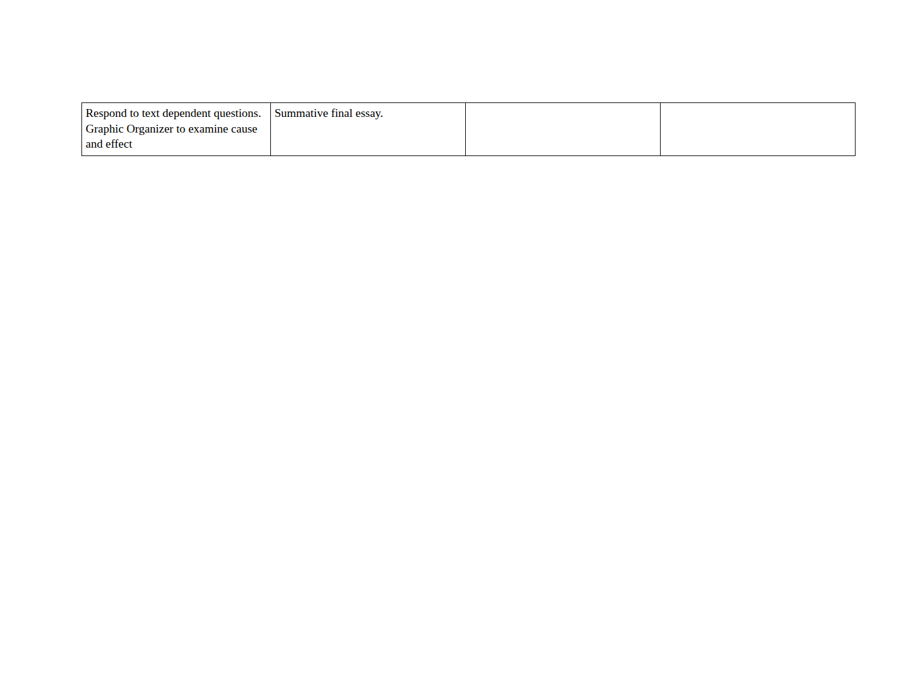| Respond to text dependent questions. Graphic Organizer to examine cause and effect | Summative final essay. | | |